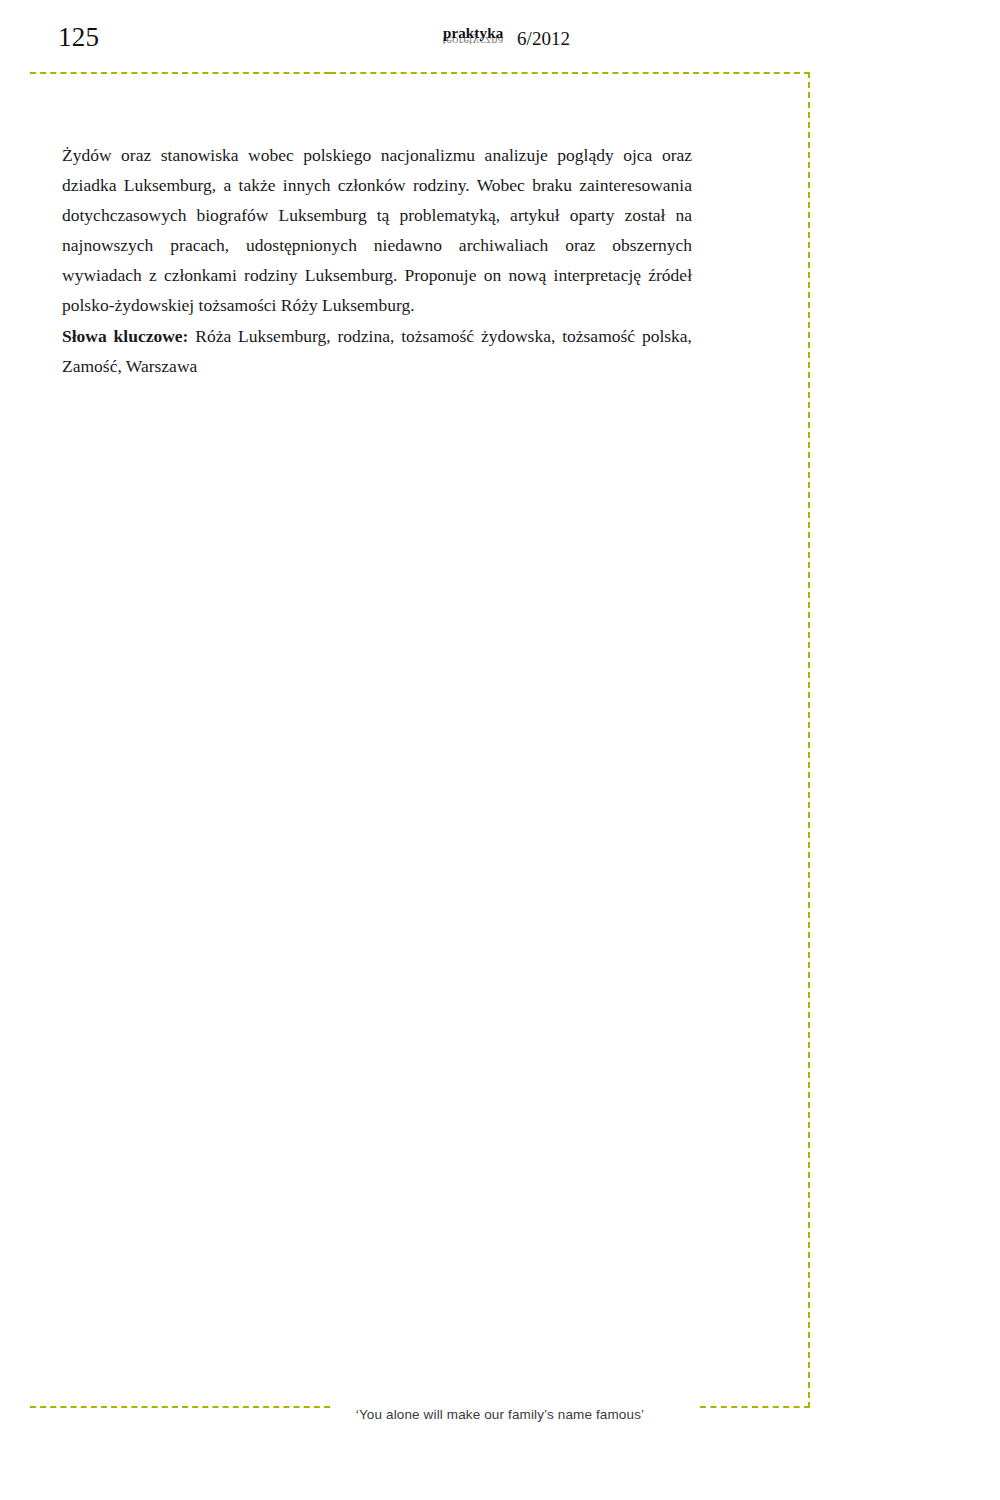125
praktyka teoretyczna 6/2012
Żydów oraz stanowiska wobec polskiego nacjonalizmu analizuje poglądy ojca oraz dziadka Luksemburg, a także innych członków rodziny. Wobec braku zainteresowania dotychczasowych biografów Luksemburg tą problematyką, artykuł oparty został na najnowszych pracach, udostępnionych niedawno archiwaliach oraz obszernych wywiadach z członkami rodziny Luksemburg. Proponuje on nową interpretację źródeł polsko-żydowskiej tożsamości Róży Luksemburg.
Słowa kluczowe: Róża Luksemburg, rodzina, tożsamość żydowska, tożsamość polska, Zamość, Warszawa
‘You alone will make our family’s name famous’